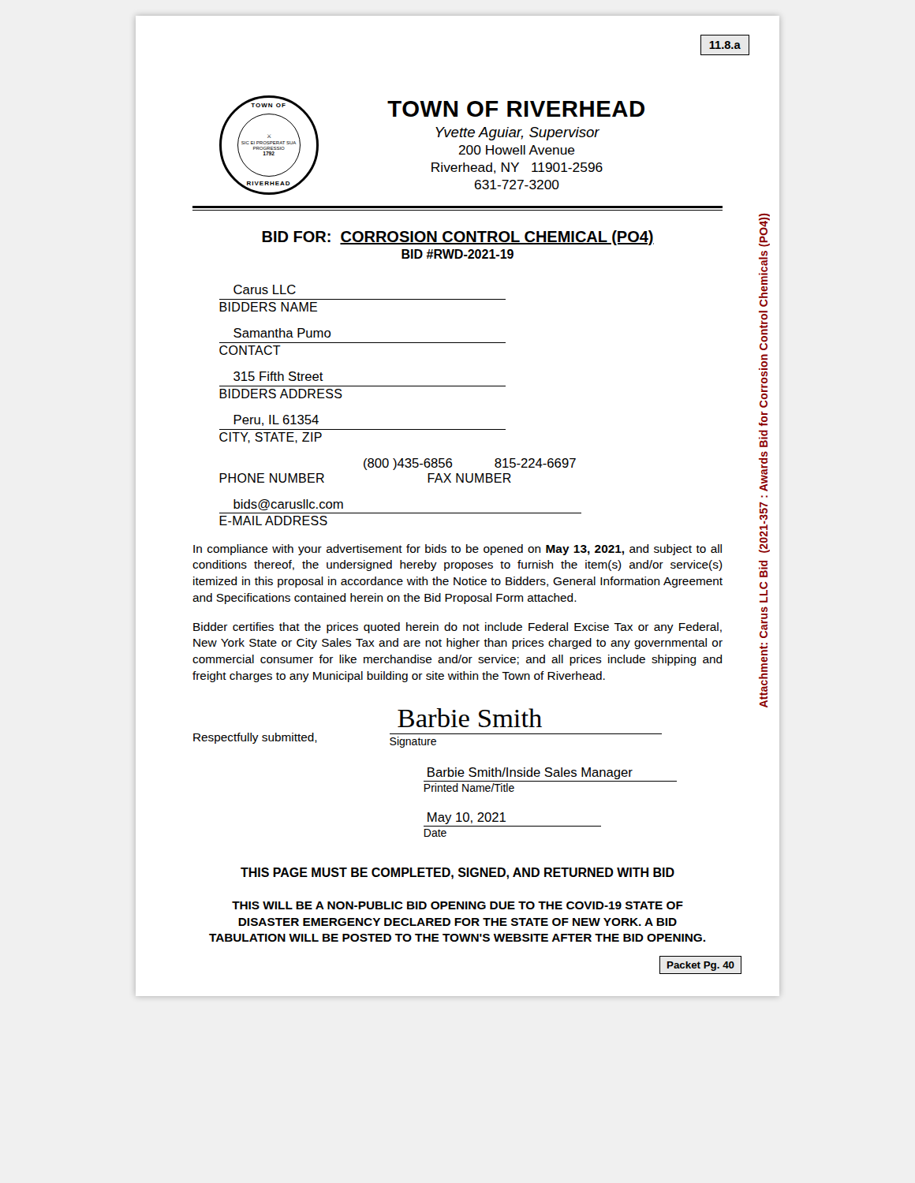11.8.a
Attachment: Carus LLC Bid (2021-357 : Awards Bid for Corrosion Control Chemicals (PO4))
TOWN OF
⚔
SIC EI PROSPERAT SUA PROGRESSIO
1792
RIVERHEAD
TOWN OF RIVERHEAD
Yvette Aguiar, Supervisor
200 Howell Avenue
Riverhead, NY 11901-2596
631-727-3200
BID FOR: CORROSION CONTROL CHEMICAL (PO4)
BID #RWD-2021-19
Carus LLC
BIDDERS NAME
Samantha Pumo
CONTACT
315 Fifth Street
BIDDERS ADDRESS
Peru, IL 61354
CITY, STATE, ZIP
(800 )435-6856815-224-6697
PHONE NUMBERFAX NUMBER
bids@carusllc.com
E-MAIL ADDRESS
In compliance with your advertisement for bids to be opened on May 13, 2021, and subject to all conditions thereof, the undersigned hereby proposes to furnish the item(s) and/or service(s) itemized in this proposal in accordance with the Notice to Bidders, General Information Agreement and Specifications contained herein on the Bid Proposal Form attached.
Bidder certifies that the prices quoted herein do not include Federal Excise Tax or any Federal, New York State or City Sales Tax and are not higher than prices charged to any governmental or commercial consumer for like merchandise and/or service; and all prices include shipping and freight charges to any Municipal building or site within the Town of Riverhead.
Respectfully submitted,
Barbie Smith
Signature
Barbie Smith/Inside Sales Manager
Printed Name/Title
May 10, 2021
Date
THIS PAGE MUST BE COMPLETED, SIGNED, AND RETURNED WITH BID
THIS WILL BE A NON-PUBLIC BID OPENING DUE TO THE COVID-19 STATE OF
DISASTER EMERGENCY DECLARED FOR THE STATE OF NEW YORK. A BID
TABULATION WILL BE POSTED TO THE TOWN'S WEBSITE AFTER THE BID OPENING.
Packet Pg. 40